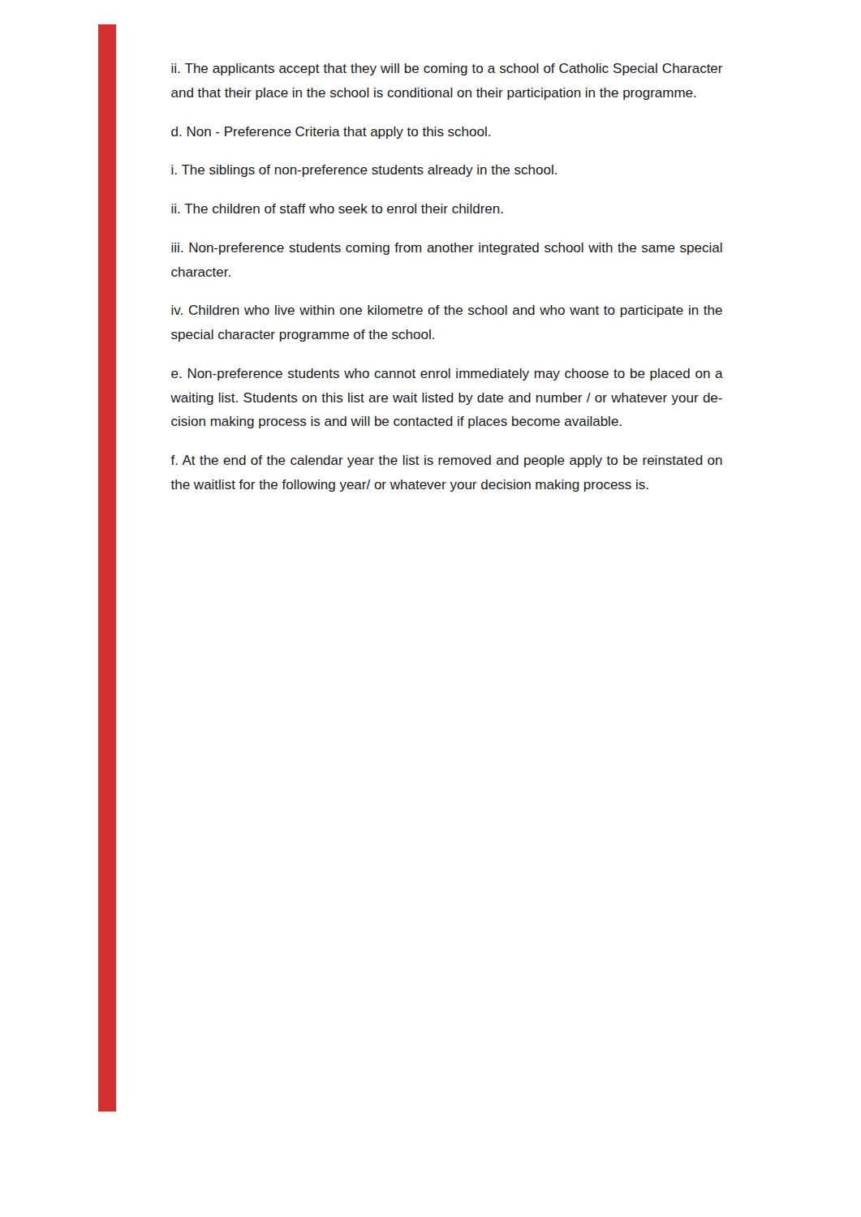ii. The applicants accept that they will be coming to a school of Catholic Special Character and that their place in the school is conditional on their participation in the programme.
d. Non - Preference Criteria that apply to this school.
i. The siblings of non-preference students already in the school.
ii. The children of staff who seek to enrol their children.
iii. Non-preference students coming from another integrated school with the same special character.
iv. Children who live within one kilometre of the school and who want to participate in the special character programme of the school.
e. Non-preference students who cannot enrol immediately may choose to be placed on a waiting list. Students on this list are wait listed by date and number / or whatever your decision making process is and will be contacted if places become available.
f. At the end of the calendar year the list is removed and people apply to be reinstated on the waitlist for the following year/ or whatever your decision making process is.